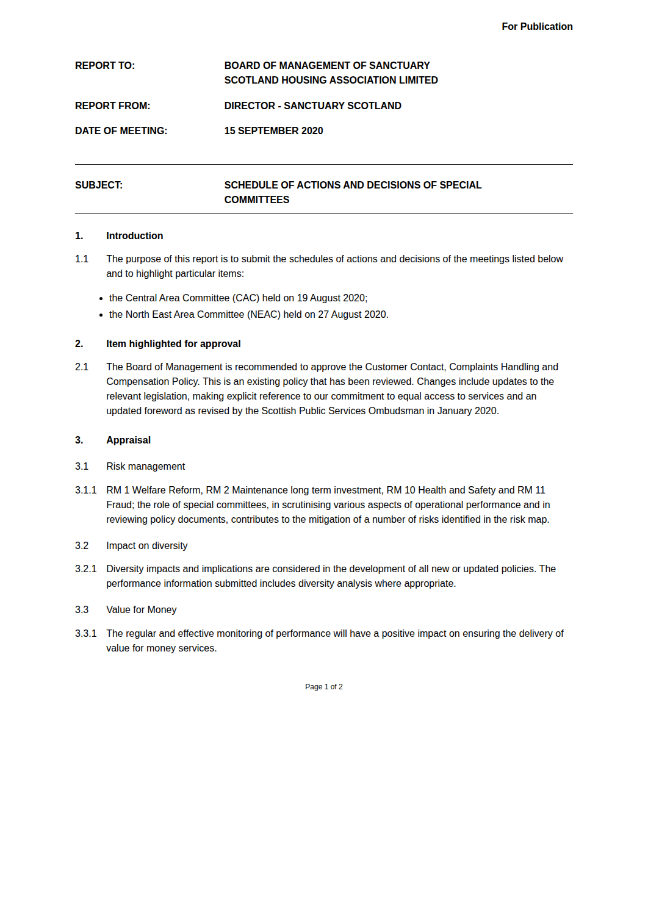For Publication
| REPORT TO: | BOARD OF MANAGEMENT OF SANCTUARY SCOTLAND HOUSING ASSOCIATION LIMITED |
| REPORT FROM: | DIRECTOR - SANCTUARY SCOTLAND |
| DATE OF MEETING: | 15 SEPTEMBER 2020 |
| SUBJECT: | SCHEDULE OF ACTIONS AND DECISIONS OF SPECIAL COMMITTEES |
1. Introduction
1.1 The purpose of this report is to submit the schedules of actions and decisions of the meetings listed below and to highlight particular items:
the Central Area Committee (CAC) held on 19 August 2020;
the North East Area Committee (NEAC) held on 27 August 2020.
2. Item highlighted for approval
2.1 The Board of Management is recommended to approve the Customer Contact, Complaints Handling and Compensation Policy. This is an existing policy that has been reviewed. Changes include updates to the relevant legislation, making explicit reference to our commitment to equal access to services and an updated foreword as revised by the Scottish Public Services Ombudsman in January 2020.
3. Appraisal
3.1 Risk management
3.1.1 RM 1 Welfare Reform, RM 2 Maintenance long term investment, RM 10 Health and Safety and RM 11 Fraud; the role of special committees, in scrutinising various aspects of operational performance and in reviewing policy documents, contributes to the mitigation of a number of risks identified in the risk map.
3.2 Impact on diversity
3.2.1 Diversity impacts and implications are considered in the development of all new or updated policies. The performance information submitted includes diversity analysis where appropriate.
3.3 Value for Money
3.3.1 The regular and effective monitoring of performance will have a positive impact on ensuring the delivery of value for money services.
Page 1 of 2